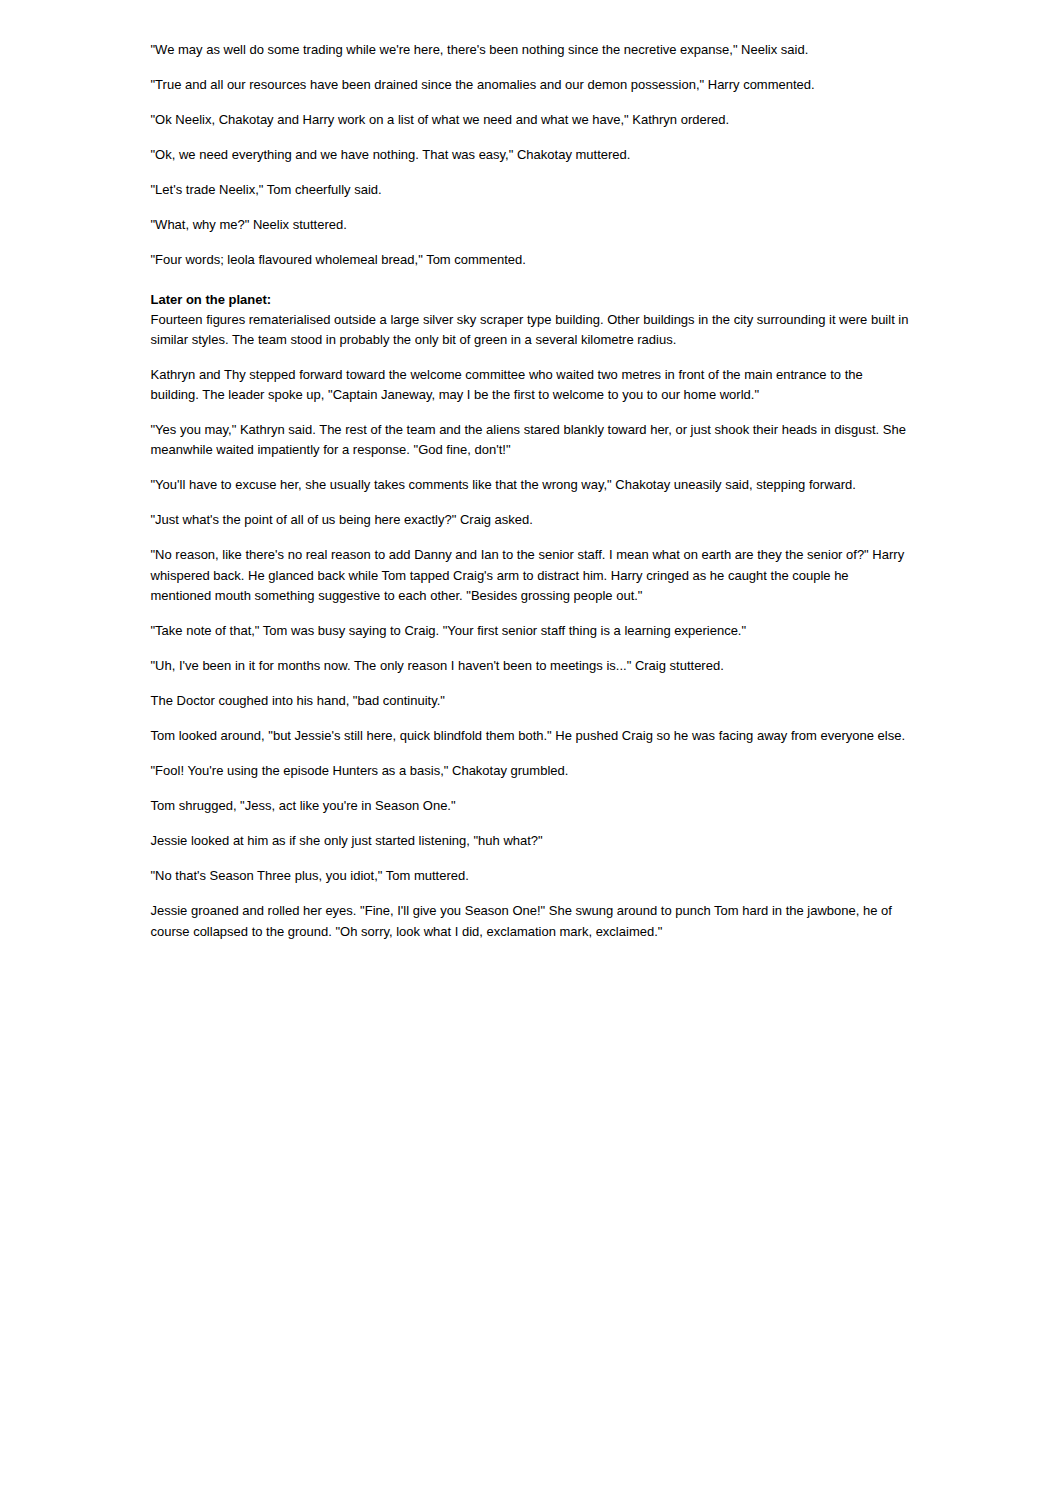"We may as well do some trading while we're here, there's been nothing since the necretive expanse," Neelix said.
"True and all our resources have been drained since the anomalies and our demon possession," Harry commented.
"Ok Neelix, Chakotay and Harry work on a list of what we need and what we have," Kathryn ordered.
"Ok, we need everything and we have nothing. That was easy," Chakotay muttered.
"Let's trade Neelix," Tom cheerfully said.
"What, why me?" Neelix stuttered.
"Four words; leola flavoured wholemeal bread," Tom commented.
Later on the planet:
Fourteen figures rematerialised outside a large silver sky scraper type building. Other buildings in the city surrounding it were built in similar styles. The team stood in probably the only bit of green in a several kilometre radius.
Kathryn and Thy stepped forward toward the welcome committee who waited two metres in front of the main entrance to the building. The leader spoke up, "Captain Janeway, may I be the first to welcome to you to our home world."
"Yes you may," Kathryn said. The rest of the team and the aliens stared blankly toward her, or just shook their heads in disgust. She meanwhile waited impatiently for a response. "God fine, don't!"
"You'll have to excuse her, she usually takes comments like that the wrong way," Chakotay uneasily said, stepping forward.
"Just what's the point of all of us being here exactly?" Craig asked.
"No reason, like there's no real reason to add Danny and Ian to the senior staff. I mean what on earth are they the senior of?" Harry whispered back. He glanced back while Tom tapped Craig's arm to distract him. Harry cringed as he caught the couple he mentioned mouth something suggestive to each other. "Besides grossing people out."
"Take note of that," Tom was busy saying to Craig. "Your first senior staff thing is a learning experience."
"Uh, I've been in it for months now. The only reason I haven't been to meetings is..." Craig stuttered.
The Doctor coughed into his hand, "bad continuity."
Tom looked around, "but Jessie's still here, quick blindfold them both." He pushed Craig so he was facing away from everyone else.
"Fool! You're using the episode Hunters as a basis," Chakotay grumbled.
Tom shrugged, "Jess, act like you're in Season One."
Jessie looked at him as if she only just started listening, "huh what?"
"No that's Season Three plus, you idiot," Tom muttered.
Jessie groaned and rolled her eyes. "Fine, I'll give you Season One!" She swung around to punch Tom hard in the jawbone, he of course collapsed to the ground. "Oh sorry, look what I did, exclamation mark, exclaimed."